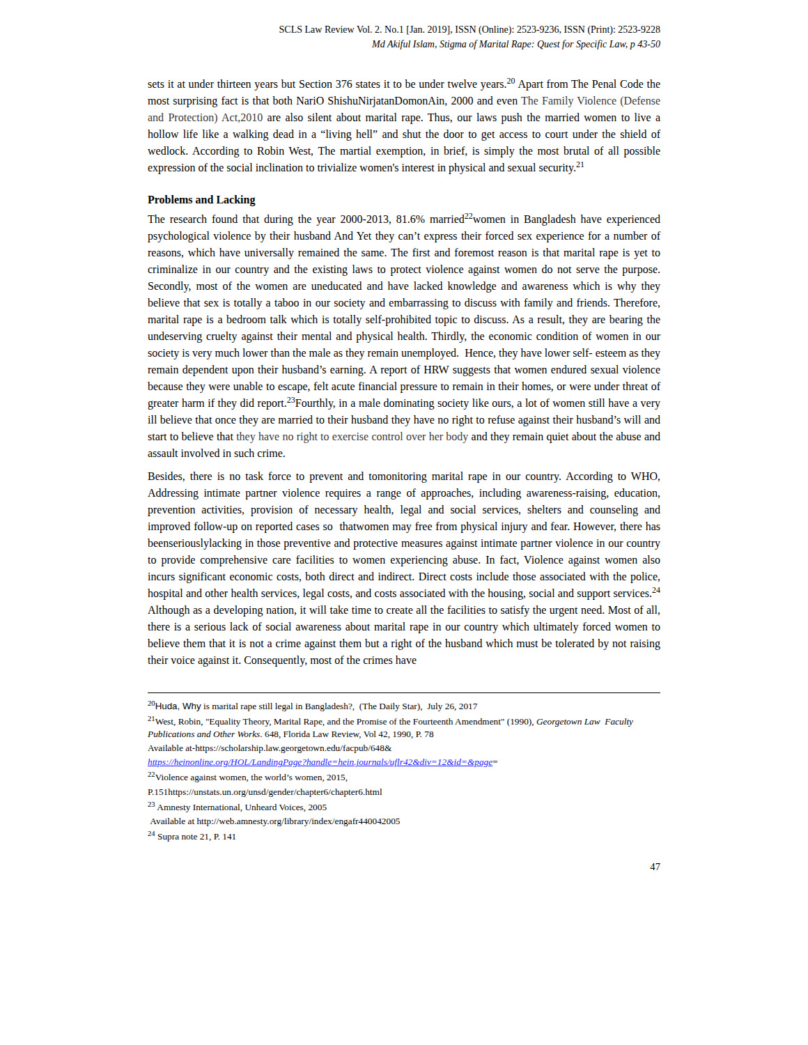SCLS Law Review Vol. 2. No.1 [Jan. 2019], ISSN (Online): 2523-9236, ISSN (Print): 2523-9228 Md Akiful Islam, Stigma of Marital Rape: Quest for Specific Law, p 43-50
sets it at under thirteen years but Section 376 states it to be under twelve years.20 Apart from The Penal Code the most surprising fact is that both NariO ShishuNirjatanDomonAin, 2000 and even The Family Violence (Defense and Protection) Act,2010 are also silent about marital rape. Thus, our laws push the married women to live a hollow life like a walking dead in a “living hell” and shut the door to get access to court under the shield of wedlock. According to Robin West, The martial exemption, in brief, is simply the most brutal of all possible expression of the social inclination to trivialize women's interest in physical and sexual security.21
Problems and Lacking
The research found that during the year 2000-2013, 81.6% married22women in Bangladesh have experienced psychological violence by their husband And Yet they can’t express their forced sex experience for a number of reasons, which have universally remained the same. The first and foremost reason is that marital rape is yet to criminalize in our country and the existing laws to protect violence against women do not serve the purpose. Secondly, most of the women are uneducated and have lacked knowledge and awareness which is why they believe that sex is totally a taboo in our society and embarrassing to discuss with family and friends. Therefore, marital rape is a bedroom talk which is totally self-prohibited topic to discuss. As a result, they are bearing the undeserving cruelty against their mental and physical health. Thirdly, the economic condition of women in our society is very much lower than the male as they remain unemployed. Hence, they have lower self- esteem as they remain dependent upon their husband’s earning. A report of HRW suggests that women endured sexual violence because they were unable to escape, felt acute financial pressure to remain in their homes, or were under threat of greater harm if they did report.23Fourthly, in a male dominating society like ours, a lot of women still have a very ill believe that once they are married to their husband they have no right to refuse against their husband’s will and start to believe that they have no right to exercise control over her body and they remain quiet about the abuse and assault involved in such crime.
Besides, there is no task force to prevent and tomonitoring marital rape in our country. According to WHO, Addressing intimate partner violence requires a range of approaches, including awareness-raising, education, prevention activities, provision of necessary health, legal and social services, shelters and counseling and improved follow-up on reported cases so thatwomen may free from physical injury and fear. However, there has beenseriouslylacking in those preventive and protective measures against intimate partner violence in our country to provide comprehensive care facilities to women experiencing abuse. In fact, Violence against women also incurs significant economic costs, both direct and indirect. Direct costs include those associated with the police, hospital and other health services, legal costs, and costs associated with the housing, social and support services.24 Although as a developing nation, it will take time to create all the facilities to satisfy the urgent need. Most of all, there is a serious lack of social awareness about marital rape in our country which ultimately forced women to believe them that it is not a crime against them but a right of the husband which must be tolerated by not raising their voice against it. Consequently, most of the crimes have
20 Huda, Why is marital rape still legal in Bangladesh?, (The Daily Star), July 26, 2017
21 West, Robin, "Equality Theory, Marital Rape, and the Promise of the Fourteenth Amendment" (1990), Georgetown Law Faculty Publications and Other Works. 648, Florida Law Review, Vol 42, 1990, P. 78
Available at-https://scholarship.law.georgetown.edu/facpub/648&
https://heinonline.org/HOL/LandingPage?handle=hein.journals/uflr42&div=12&id=&page=
22 Violence against women, the world’s women, 2015,
P.151https://unstats.un.org/unsd/gender/chapter6/chapter6.html
23 Amnesty International, Unheard Voices, 2005
Available at http://web.amnesty.org/library/index/engafr440042005
24 Supra note 21, P. 141
47